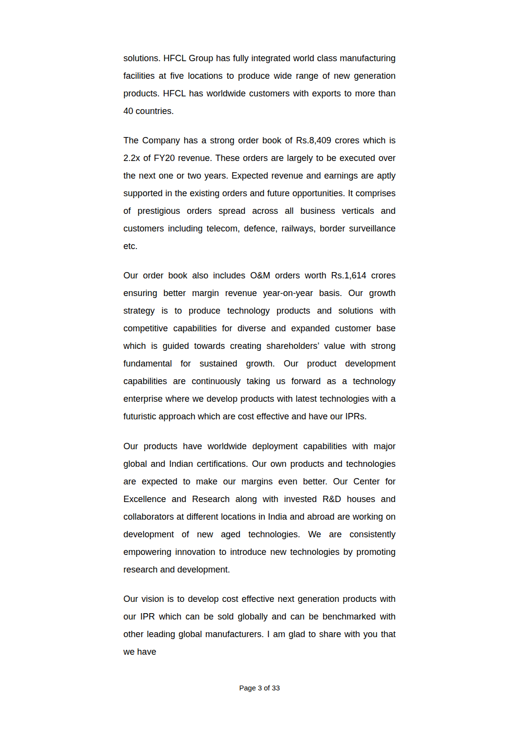solutions. HFCL Group has fully integrated world class manufacturing facilities at five locations to produce wide range of new generation products. HFCL has worldwide customers with exports to more than 40 countries.
The Company has a strong order book of Rs.8,409 crores which is 2.2x of FY20 revenue. These orders are largely to be executed over the next one or two years. Expected revenue and earnings are aptly supported in the existing orders and future opportunities. It comprises of prestigious orders spread across all business verticals and customers including telecom, defence, railways, border surveillance etc.
Our order book also includes O&M orders worth Rs.1,614 crores ensuring better margin revenue year-on-year basis. Our growth strategy is to produce technology products and solutions with competitive capabilities for diverse and expanded customer base which is guided towards creating shareholders’ value with strong fundamental for sustained growth. Our product development capabilities are continuously taking us forward as a technology enterprise where we develop products with latest technologies with a futuristic approach which are cost effective and have our IPRs.
Our products have worldwide deployment capabilities with major global and Indian certifications. Our own products and technologies are expected to make our margins even better. Our Center for Excellence and Research along with invested R&D houses and collaborators at different locations in India and abroad are working on development of new aged technologies. We are consistently empowering innovation to introduce new technologies by promoting research and development.
Our vision is to develop cost effective next generation products with our IPR which can be sold globally and can be benchmarked with other leading global manufacturers. I am glad to share with you that we have
Page 3 of 33